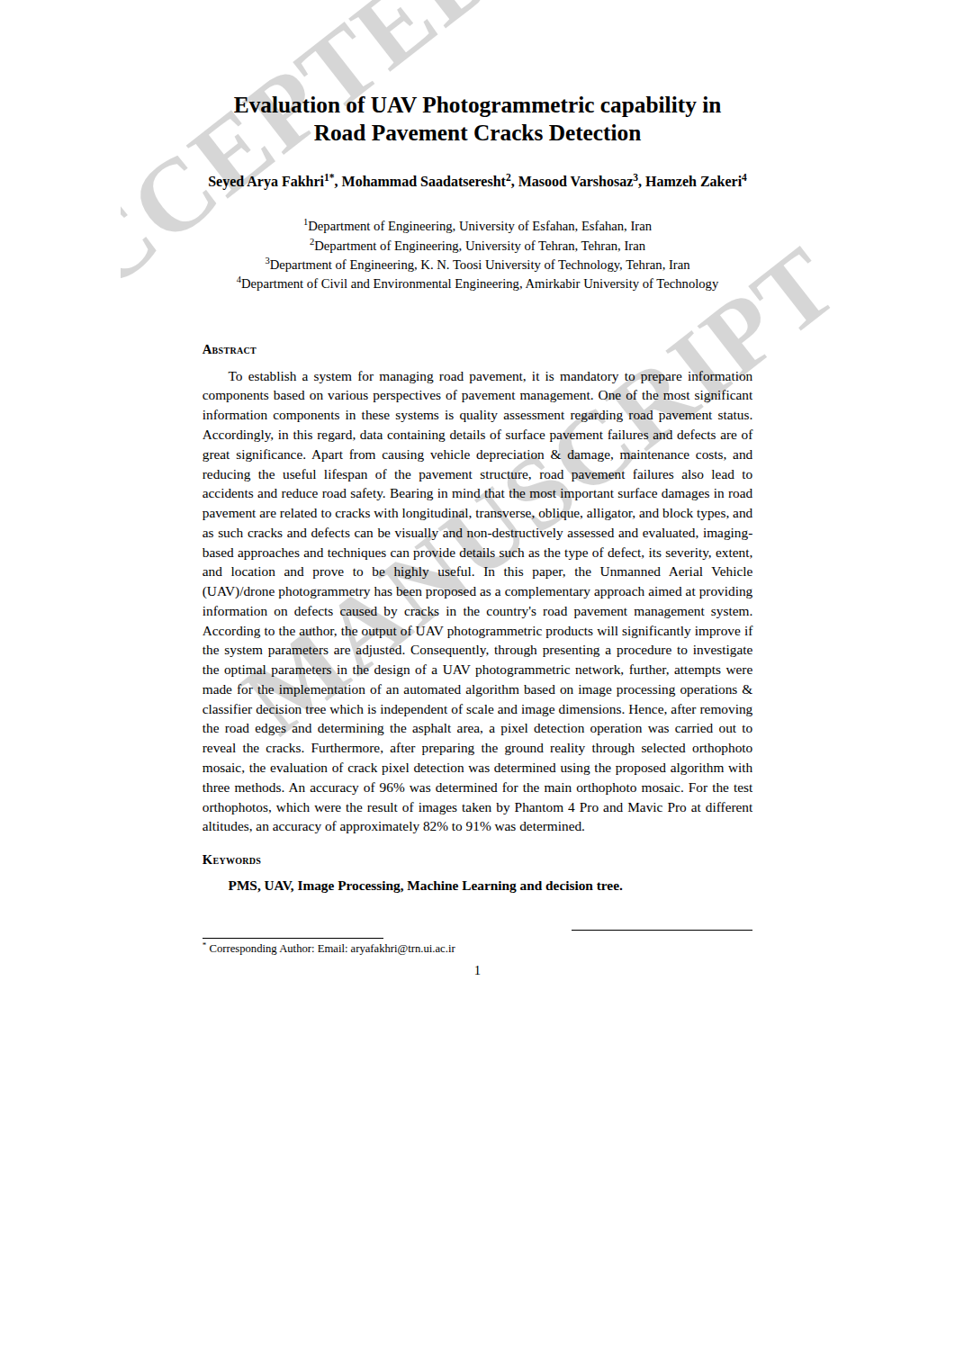ACCEPTED MANUSCRIPT
Evaluation of UAV Photogrammetric capability in
Road Pavement Cracks Detection
Seyed Arya Fakhri1*, Mohammad Saadatseresht2, Masood Varshosaz3, Hamzeh Zakeri4
1Department of Engineering, University of Esfahan, Esfahan, Iran
2Department of Engineering, University of Tehran, Tehran, Iran
3Department of Engineering, K. N. Toosi University of Technology, Tehran, Iran
4Department of Civil and Environmental Engineering, Amirkabir University of Technology
Abstract
To establish a system for managing road pavement, it is mandatory to prepare information components based on various perspectives of pavement management. One of the most significant information components in these systems is quality assessment regarding road pavement status. Accordingly, in this regard, data containing details of surface pavement failures and defects are of great significance. Apart from causing vehicle depreciation & damage, maintenance costs, and reducing the useful lifespan of the pavement structure, road pavement failures also lead to accidents and reduce road safety. Bearing in mind that the most important surface damages in road pavement are related to cracks with longitudinal, transverse, oblique, alligator, and block types, and as such cracks and defects can be visually and non-destructively assessed and evaluated, imaging-based approaches and techniques can provide details such as the type of defect, its severity, extent, and location and prove to be highly useful. In this paper, the Unmanned Aerial Vehicle (UAV)/drone photogrammetry has been proposed as a complementary approach aimed at providing information on defects caused by cracks in the country's road pavement management system. According to the author, the output of UAV photogrammetric products will significantly improve if the system parameters are adjusted. Consequently, through presenting a procedure to investigate the optimal parameters in the design of a UAV photogrammetric network, further, attempts were made for the implementation of an automated algorithm based on image processing operations & classifier decision tree which is independent of scale and image dimensions. Hence, after removing the road edges and determining the asphalt area, a pixel detection operation was carried out to reveal the cracks. Furthermore, after preparing the ground reality through selected orthophoto mosaic, the evaluation of crack pixel detection was determined using the proposed algorithm with three methods. An accuracy of 96% was determined for the main orthophoto mosaic. For the test orthophotos, which were the result of images taken by Phantom 4 Pro and Mavic Pro at different altitudes, an accuracy of approximately 82% to 91% was determined.
Keywords
PMS, UAV, Image Processing, Machine Learning and decision tree.
* Corresponding Author: Email: aryafakhri@trn.ui.ac.ir
1